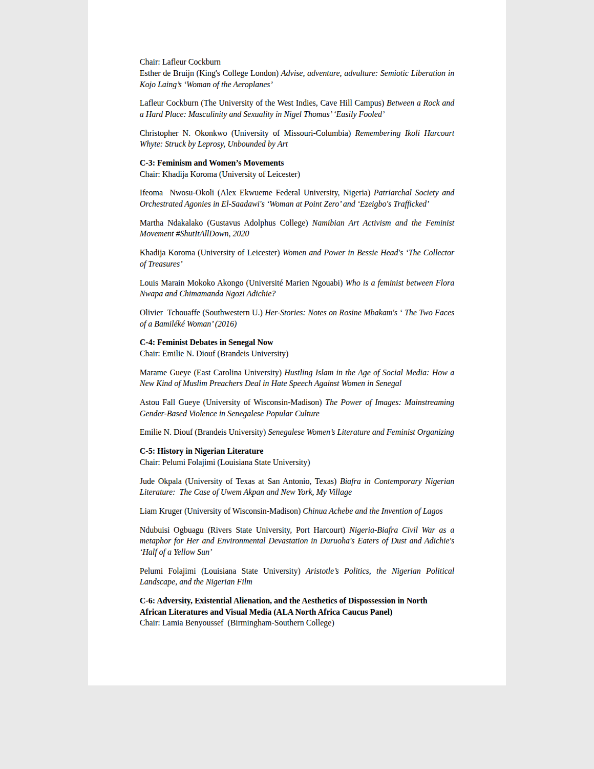Chair: Lafleur Cockburn
Esther de Bruijn (King's College London) Advise, adventure, advulture: Semiotic Liberation in Kojo Laing’s ‘Woman of the Aeroplanes’
Lafleur Cockburn (The University of the West Indies, Cave Hill Campus) Between a Rock and a Hard Place: Masculinity and Sexuality in Nigel Thomas’ ‘Easily Fooled’
Christopher N. Okonkwo (University of Missouri-Columbia) Remembering Ikoli Harcourt Whyte: Struck by Leprosy, Unbounded by Art
C-3: Feminism and Women’s Movements
Chair: Khadija Koroma (University of Leicester)
Ifeoma Nwosu-Okoli (Alex Ekwueme Federal University, Nigeria) Patriarchal Society and Orchestrated Agonies in El-Saadawi's ‘Woman at Point Zero’ and ‘Ezeigbo's Trafficked’
Martha Ndakalako (Gustavus Adolphus College) Namibian Art Activism and the Feminist Movement #ShutItAllDown, 2020
Khadija Koroma (University of Leicester) Women and Power in Bessie Head's ‘The Collector of Treasures’
Louis Marain Mokoko Akongo (Université Marien Ngouabi) Who is a feminist between Flora Nwapa and Chimamanda Ngozi Adichie?
Olivier Tchouaffe (Southwestern U.) Her-Stories: Notes on Rosine Mbakam's ‘ The Two Faces of a Bamiléké Woman’ (2016)
C-4: Feminist Debates in Senegal Now
Chair: Emilie N. Diouf (Brandeis University)
Marame Gueye (East Carolina University) Hustling Islam in the Age of Social Media: How a New Kind of Muslim Preachers Deal in Hate Speech Against Women in Senegal
Astou Fall Gueye (University of Wisconsin-Madison) The Power of Images: Mainstreaming Gender-Based Violence in Senegalese Popular Culture
Emilie N. Diouf (Brandeis University) Senegalese Women’s Literature and Feminist Organizing
C-5: History in Nigerian Literature
Chair: Pelumi Folajimi (Louisiana State University)
Jude Okpala (University of Texas at San Antonio, Texas) Biafra in Contemporary Nigerian Literature: The Case of Uwem Akpan and New York, My Village
Liam Kruger (University of Wisconsin-Madison) Chinua Achebe and the Invention of Lagos
Ndubuisi Ogbuagu (Rivers State University, Port Harcourt) Nigeria-Biafra Civil War as a metaphor for Her and Environmental Devastation in Duruoha's Eaters of Dust and Adichie's ‘Half of a Yellow Sun’
Pelumi Folajimi (Louisiana State University) Aristotle’s Politics, the Nigerian Political Landscape, and the Nigerian Film
C-6: Adversity, Existential Alienation, and the Aesthetics of Dispossession in North African Literatures and Visual Media (ALA North Africa Caucus Panel)
Chair: Lamia Benyoussef (Birmingham-Southern College)